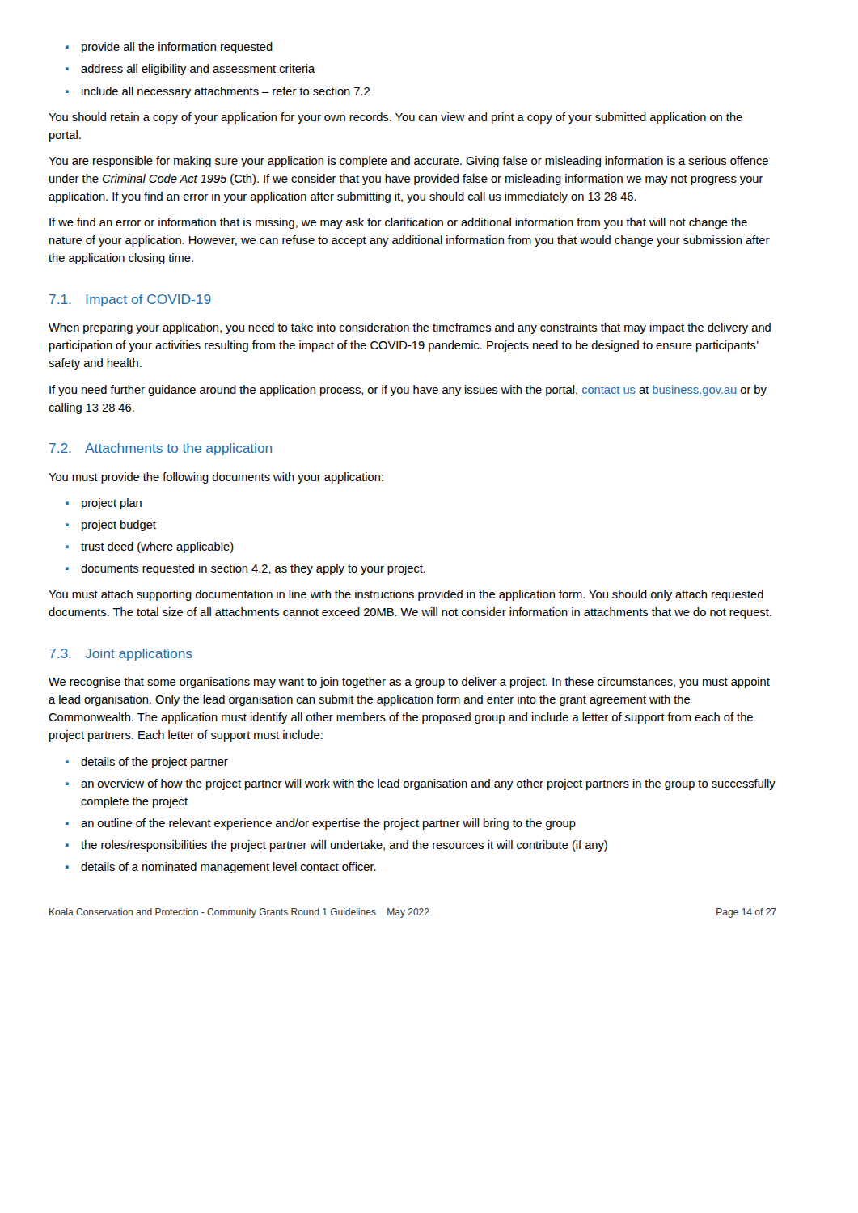provide all the information requested
address all eligibility and assessment criteria
include all necessary attachments – refer to section 7.2
You should retain a copy of your application for your own records. You can view and print a copy of your submitted application on the portal.
You are responsible for making sure your application is complete and accurate. Giving false or misleading information is a serious offence under the Criminal Code Act 1995 (Cth). If we consider that you have provided false or misleading information we may not progress your application. If you find an error in your application after submitting it, you should call us immediately on 13 28 46.
If we find an error or information that is missing, we may ask for clarification or additional information from you that will not change the nature of your application. However, we can refuse to accept any additional information from you that would change your submission after the application closing time.
7.1. Impact of COVID-19
When preparing your application, you need to take into consideration the timeframes and any constraints that may impact the delivery and participation of your activities resulting from the impact of the COVID-19 pandemic. Projects need to be designed to ensure participants’ safety and health.
If you need further guidance around the application process, or if you have any issues with the portal, contact us at business.gov.au or by calling 13 28 46.
7.2. Attachments to the application
You must provide the following documents with your application:
project plan
project budget
trust deed (where applicable)
documents requested in section 4.2, as they apply to your project.
You must attach supporting documentation in line with the instructions provided in the application form. You should only attach requested documents. The total size of all attachments cannot exceed 20MB. We will not consider information in attachments that we do not request.
7.3. Joint applications
We recognise that some organisations may want to join together as a group to deliver a project. In these circumstances, you must appoint a lead organisation. Only the lead organisation can submit the application form and enter into the grant agreement with the Commonwealth. The application must identify all other members of the proposed group and include a letter of support from each of the project partners. Each letter of support must include:
details of the project partner
an overview of how the project partner will work with the lead organisation and any other project partners in the group to successfully complete the project
an outline of the relevant experience and/or expertise the project partner will bring to the group
the roles/responsibilities the project partner will undertake, and the resources it will contribute (if any)
details of a nominated management level contact officer.
Koala Conservation and Protection - Community Grants Round 1 Guidelines May 2022 Page 14 of 27